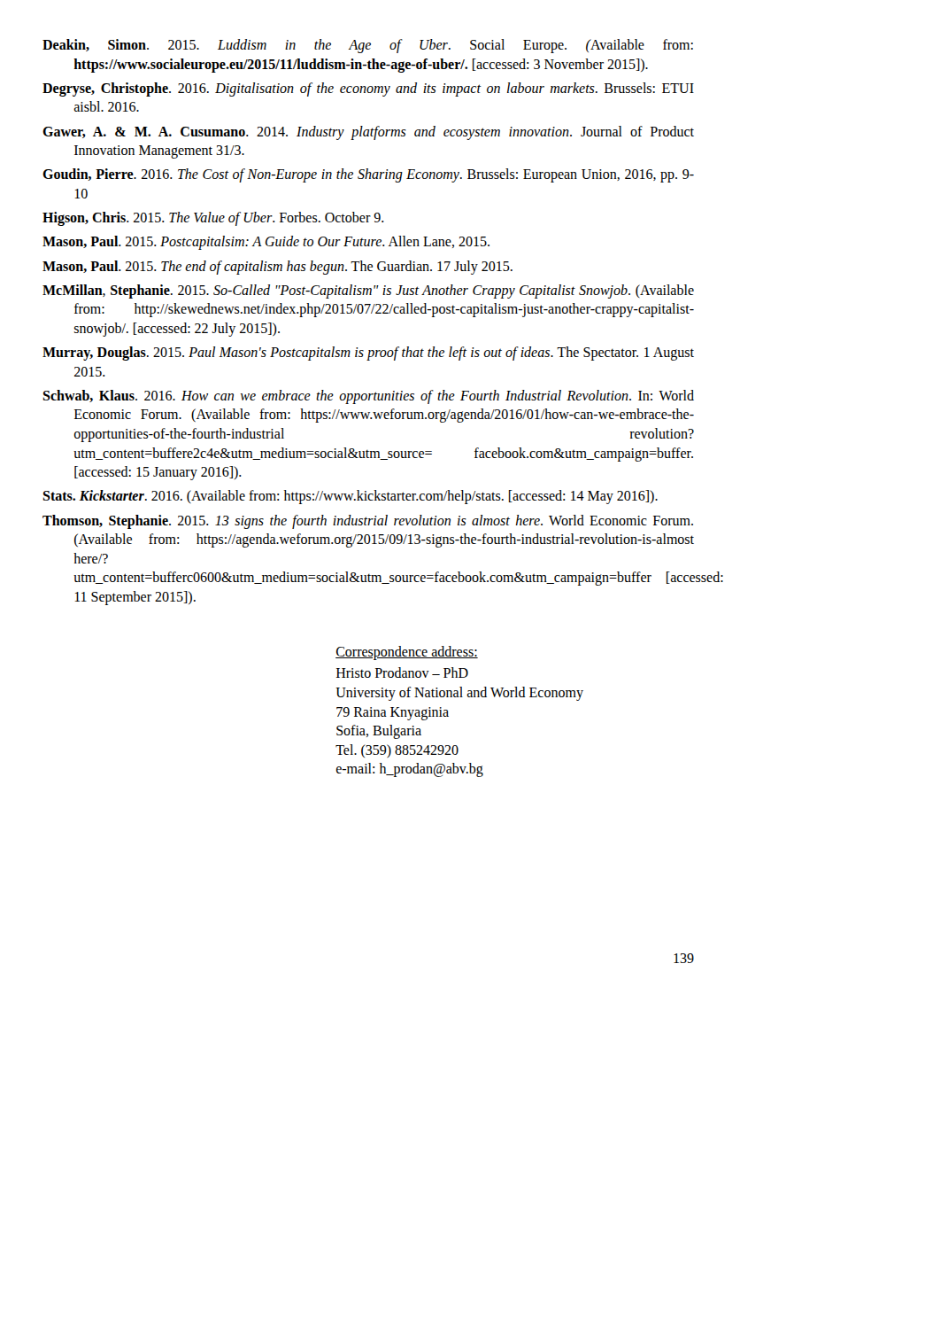Deakin, Simon. 2015. Luddism in the Age of Uber. Social Europe. (Available from: https://www.socialeurope.eu/2015/11/luddism-in-the-age-of-uber/. [accessed: 3 November 2015]).
Degryse, Christophe. 2016. Digitalisation of the economy and its impact on labour markets. Brussels: ETUI aisbl. 2016.
Gawer, A. & M. A. Cusumano. 2014. Industry platforms and ecosystem innovation. Journal of Product Innovation Management 31/3.
Goudin, Pierre. 2016. The Cost of Non-Europe in the Sharing Economy. Brussels: European Union, 2016, pp. 9-10
Higson, Chris. 2015. The Value of Uber. Forbes. October 9.
Mason, Paul. 2015. Postcapitalsim: A Guide to Our Future. Allen Lane, 2015.
Mason, Paul. 2015. The end of capitalism has begun. The Guardian. 17 July 2015.
McMillan, Stephanie. 2015. So-Called "Post-Capitalism" is Just Another Crappy Capitalist Snowjob. (Available from: http://skewednews.net/index.php/2015/07/22/called-post-capitalism-just-another-crappy-capitalist-snowjob/. [accessed: 22 July 2015]).
Murray, Douglas. 2015. Paul Mason's Postcapitalsm is proof that the left is out of ideas. The Spectator. 1 August 2015.
Schwab, Klaus. 2016. How can we embrace the opportunities of the Fourth Industrial Revolution. In: World Economic Forum. (Available from: https://www.weforum.org/agenda/2016/01/how-can-we-embrace-the-opportunities-of-the-fourth-industrial revolution?utm_content=buffere2c4e&utm_medium=social&utm_source= facebook.com&utm_campaign=buffer. [accessed: 15 January 2016]).
Stats. Kickstarter. 2016. (Available from: https://www.kickstarter.com/help/stats. [accessed: 14 May 2016]).
Thomson, Stephanie. 2015. 13 signs the fourth industrial revolution is almost here. World Economic Forum. (Available from: https://agenda.weforum.org/2015/09/13-signs-the-fourth-industrial-revolution-is-almost here/?utm_content=bufferc0600&utm_medium=social&utm_source=facebook.com&utm_campaign=buffer [accessed: 11 September 2015]).
Correspondence address:
Hristo Prodanov – PhD
University of National and World Economy
79 Raina Knyaginia
Sofia, Bulgaria
Tel. (359) 885242920
e-mail: h_prodan@abv.bg
139